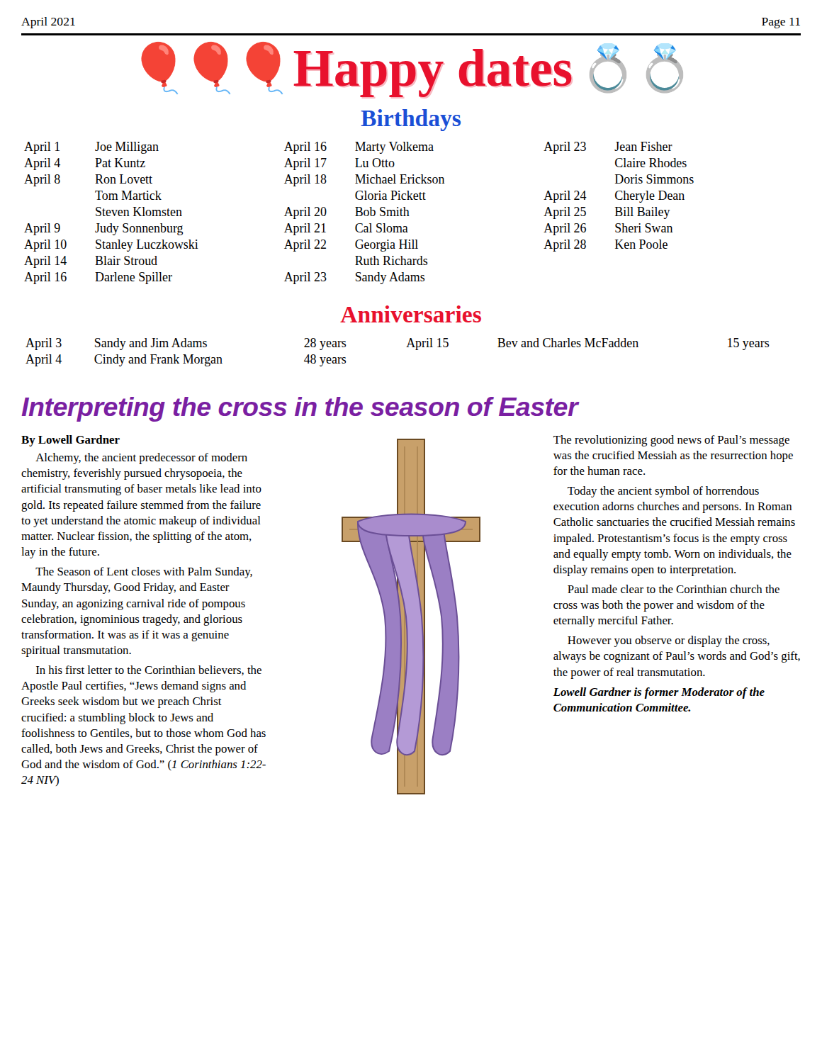April 2021 Page 11
🎈🎈🎈
Happy dates
💍💍
Birthdays
| April 1 | Joe Milligan | April 16 | Marty Volkema | April 23 | Jean Fisher |
| April 4 | Pat Kuntz | April 17 | Lu Otto | | Claire Rhodes |
| April 8 | Ron Lovett | April 18 | Michael Erickson | | Doris Simmons |
| | Tom Martick | | Gloria Pickett | April 24 | Cheryle Dean |
| | Steven Klomsten | April 20 | Bob Smith | April 25 | Bill Bailey |
| April 9 | Judy Sonnenburg | April 21 | Cal Sloma | April 26 | Sheri Swan |
| April 10 | Stanley Luczkowski | April 22 | Georgia Hill | April 28 | Ken Poole |
| April 14 | Blair Stroud | | Ruth Richards | | |
| April 16 | Darlene Spiller | April 23 | Sandy Adams | | |
Anniversaries
| April 3 | Sandy and Jim Adams | 28 years | April 15 | Bev and Charles McFadden | 15 years |
| April 4 | Cindy and Frank Morgan | 48 years | | | |
Interpreting the cross in the season of Easter
By Lowell Gardner
Alchemy, the ancient predecessor of modern chemistry, feverishly pursued chrysopoeia, the artificial transmuting of baser metals like lead into gold. Its repeated failure stemmed from the failure to yet understand the atomic makeup of individual matter. Nuclear fission, the splitting of the atom, lay in the future.
The Season of Lent closes with Palm Sunday, Maundy Thursday, Good Friday, and Easter Sunday, an agonizing carnival ride of pompous celebration, ignominious tragedy, and glorious transformation. It was as if it was a genuine spiritual transmutation.
In his first letter to the Corinthian believers, the Apostle Paul certifies, “Jews demand signs and Greeks seek wisdom but we preach Christ crucified: a stumbling block to Jews and foolishness to Gentiles, but to those whom God has called, both Jews and Greeks, Christ the power of God and the wisdom of God.” (1 Corinthians 1:22-24 NIV)
The revolutionizing good news of Paul’s message was the crucified Messiah as the resurrection hope for the human race.
Today the ancient symbol of horrendous execution adorns churches and persons. In Roman Catholic sanctuaries the crucified Messiah remains impaled. Protestantism’s focus is the empty cross and equally empty tomb. Worn on individuals, the display remains open to interpretation.
Paul made clear to the Corinthian church the cross was both the power and wisdom of the eternally merciful Father.
However you observe or display the cross, always be cognizant of Paul’s words and God’s gift, the power of real transmutation.
Lowell Gardner is former Moderator of the Communication Committee.